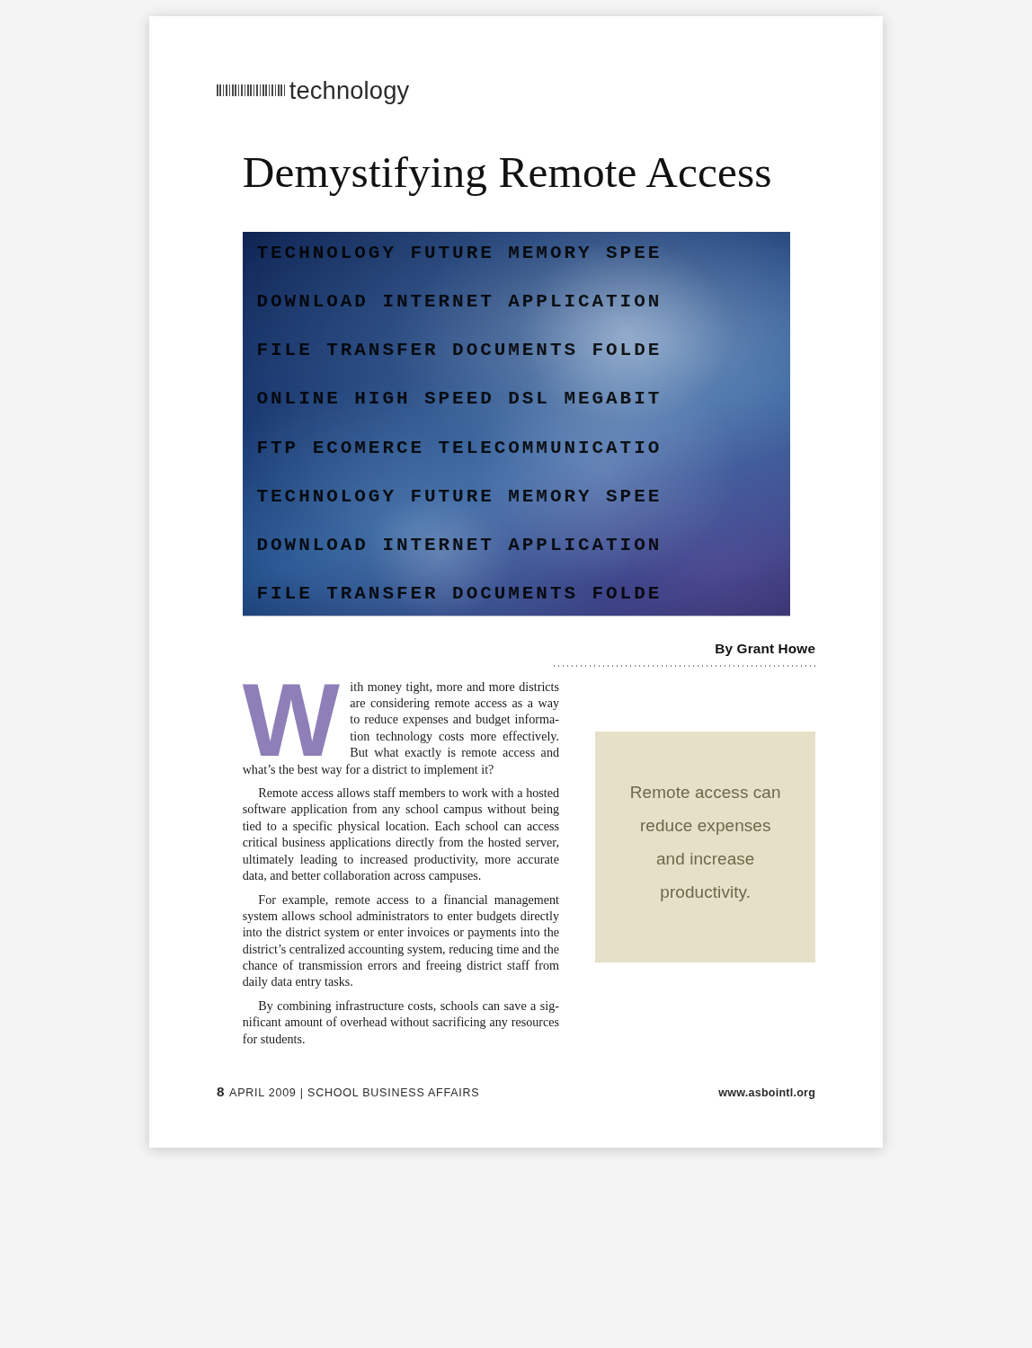technology
Demystifying Remote Access
TECHNOLOGY FUTURE MEMORY SPEE DOWNLOAD INTERNET APPLICATION FILE TRANSFER DOCUMENTS FOLDE ONLINE HIGH SPEED DSL MEGABIT FTP ECOMERCE TELECOMMUNICATIO TECHNOLOGY FUTURE MEMORY SPEE DOWNLOAD INTERNET APPLICATION FILE TRANSFER DOCUMENTS FOLDE
Technology concept image.
By Grant Howe
With money tight, more and more districts are considering remote access as a way to reduce expenses and budget information technology costs more effectively. But what exactly is remote access and what’s the best way for a district to implement it?
Remote access allows staff members to work with a hosted software application from any school campus without being tied to a specific physical location. Each school can access critical business applications directly from the hosted server, ultimately leading to increased productivity, more accurate data, and better collaboration across campuses.
For example, remote access to a financial management system allows school administrators to enter budgets directly into the district system or enter invoices or payments into the district’s centralized accounting system, reducing time and the chance of transmission errors and freeing district staff from daily data entry tasks.
By combining infrastructure costs, schools can save a significant amount of overhead without sacrificing any resources for students.
Remote access can reduce expenses and increase productivity.
8 APRIL 2009 | SCHOOL BUSINESS AFFAIRS
www.asbointl.org